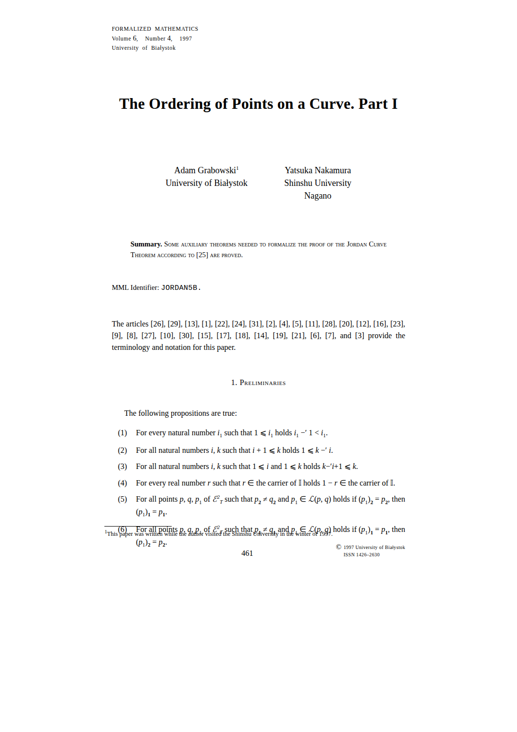FORMALIZED MATHEMATICS
Volume 6, Number 4, 1997
University of Białystok
The Ordering of Points on a Curve. Part I
Adam Grabowski1 University of Białystok
Yatsuka Nakamura Shinshu University Nagano
Summary. Some auxiliary theorems needed to formalize the proof of the Jordan Curve Theorem according to [25] are proved.
MML Identifier: JORDAN5B.
The articles [26], [29], [13], [1], [22], [24], [31], [2], [4], [5], [11], [28], [20], [12], [16], [23], [9], [8], [27], [10], [30], [15], [17], [18], [14], [19], [21], [6], [7], and [3] provide the terminology and notation for this paper.
1. Preliminaries
The following propositions are true:
(1) For every natural number i1 such that 1 ⩽ i1 holds i1 −′ 1 < i1.
(2) For all natural numbers i, k such that i + 1 ⩽ k holds 1 ⩽ k −′ i.
(3) For all natural numbers i, k such that 1 ⩽ i and 1 ⩽ k holds k−′i+1 ⩽ k.
(4) For every real number r such that r ∈ the carrier of 𝕀 holds 1 − r ∈ the carrier of 𝕀.
(5) For all points p, q, p1 of ℰ2T such that p2 ≠ q2 and p1 ∈ ℒ(p, q) holds if (p1)2 = p2, then (p1)1 = p1.
(6) For all points p, q, p1 of ℰ2T such that p1 ≠ q1 and p1 ∈ ℒ(p, q) holds if (p1)1 = p1, then (p1)2 = p2.
1This paper was written while the author visited the Shinshu University in the winter of 1997.
461
© 1997 University of Białystok
ISSN 1426–2630